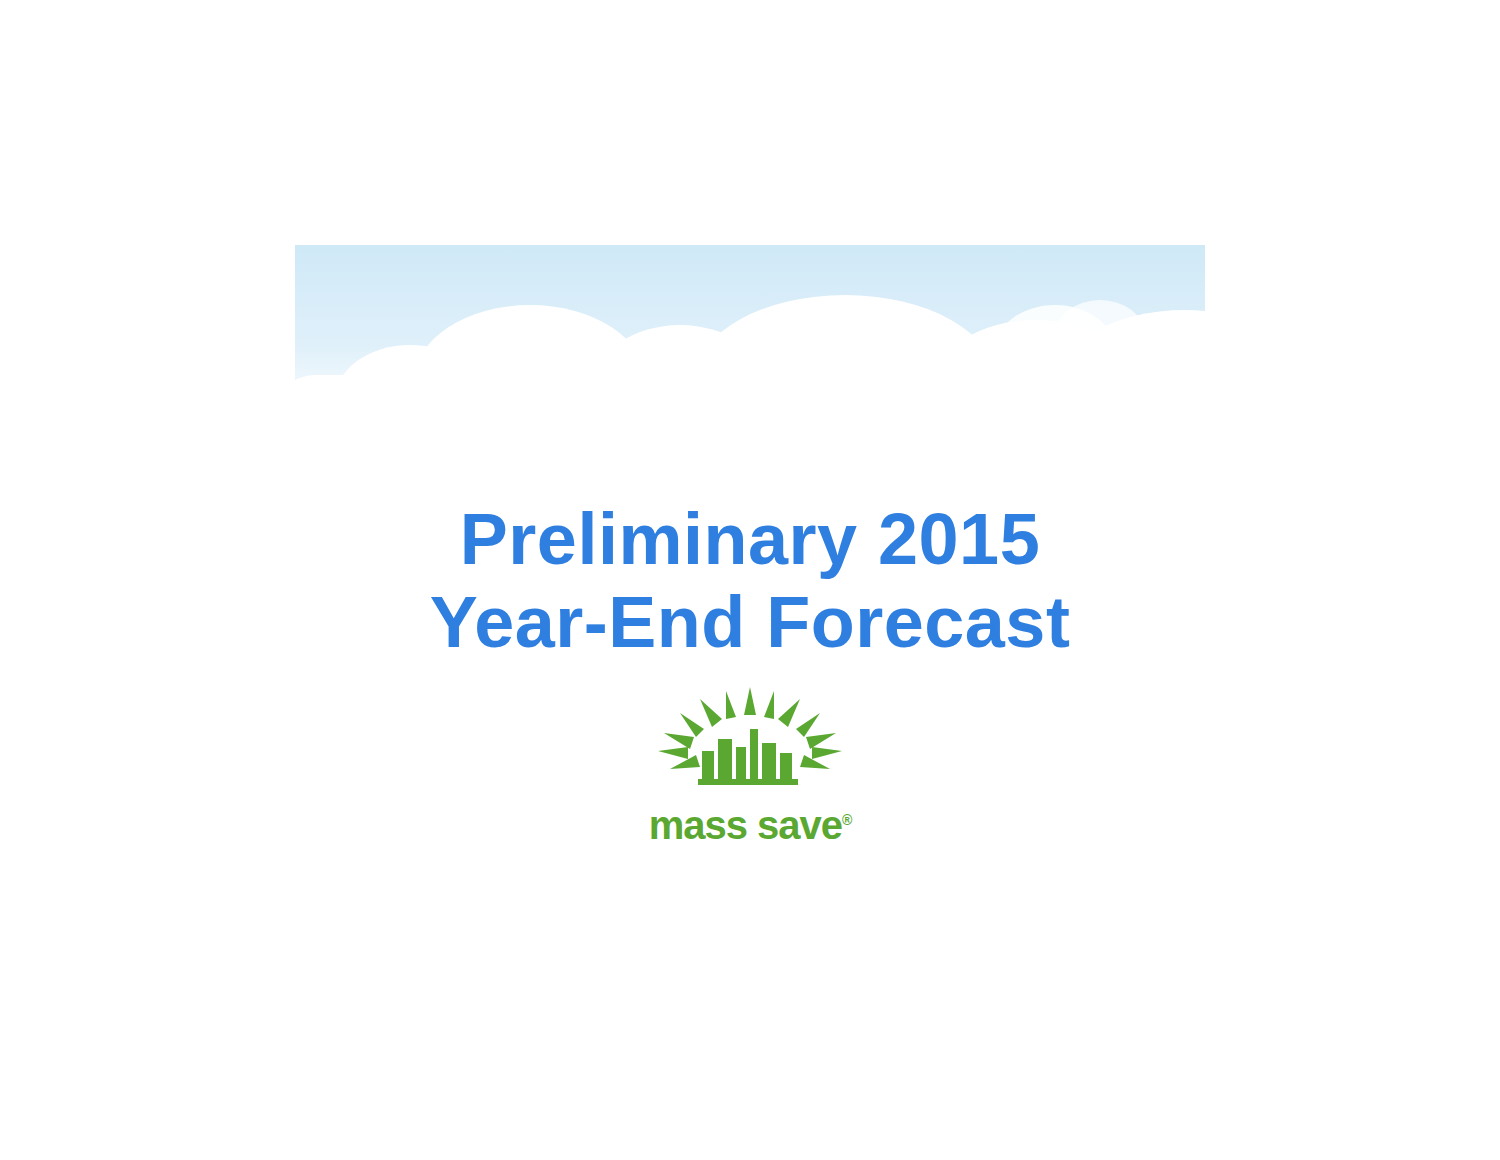Preliminary 2015
Year-End Forecast
mass save®